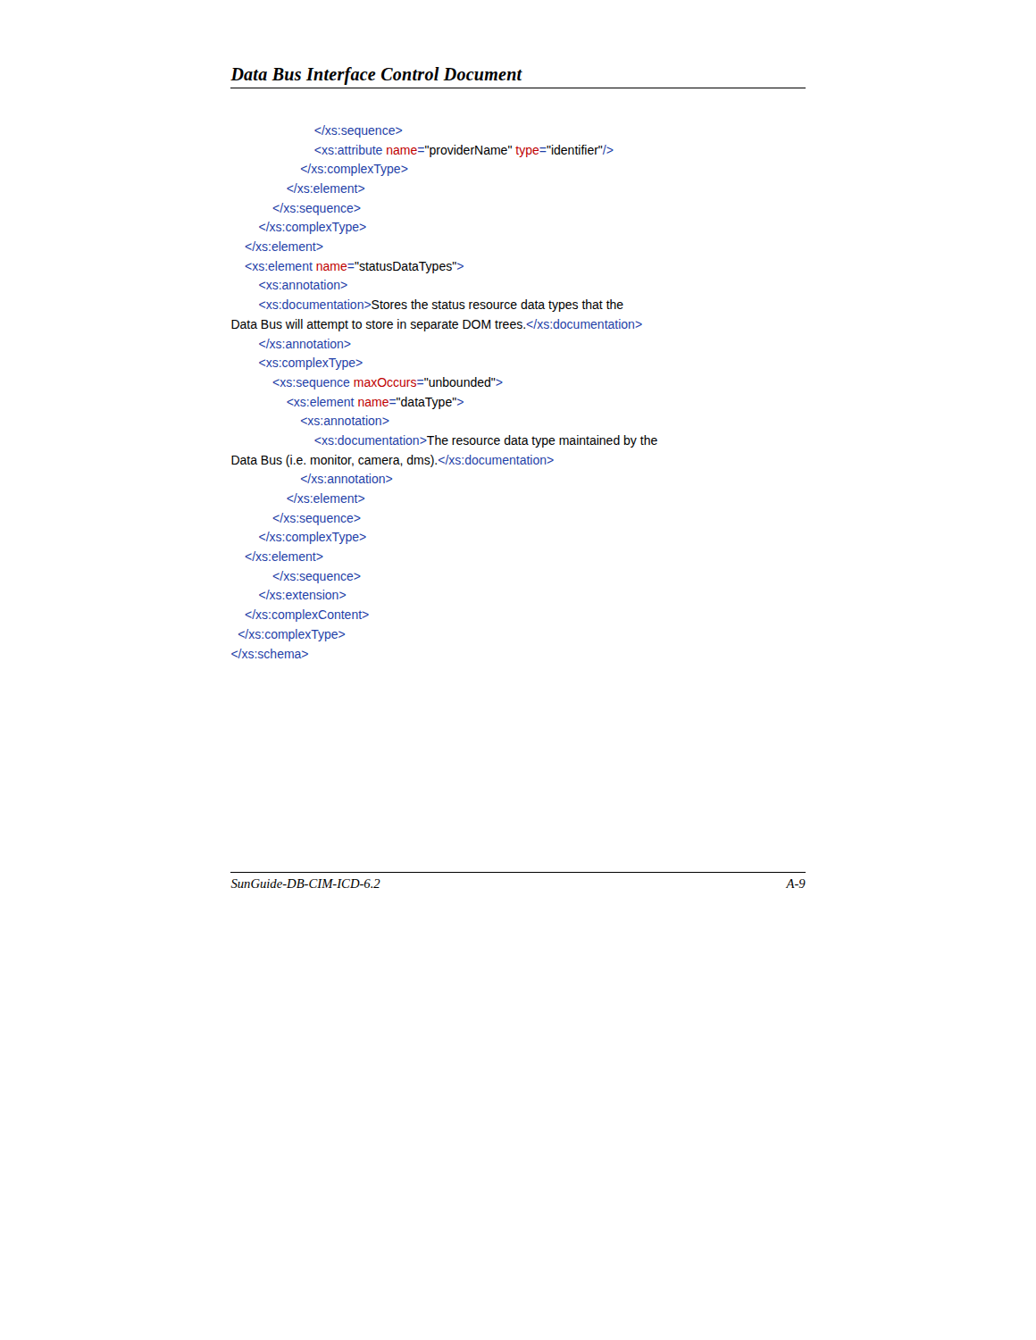Data Bus Interface Control Document
                        </xs:sequence>
                        <xs:attribute name="providerName" type="identifier"/>
                    </xs:complexType>
                </xs:element>
            </xs:sequence>
        </xs:complexType>
    </xs:element>
    <xs:element name="statusDataTypes">
        <xs:annotation>
        <xs:documentation>Stores the status resource data types that the
Data Bus will attempt to store in separate DOM trees.</xs:documentation>
        </xs:annotation>
        <xs:complexType>
            <xs:sequence maxOccurs="unbounded">
                <xs:element name="dataType">
                    <xs:annotation>
                        <xs:documentation>The resource data type maintained by the
Data Bus (i.e. monitor, camera, dms).</xs:documentation>
                    </xs:annotation>
                </xs:element>
            </xs:sequence>
        </xs:complexType>
    </xs:element>
            </xs:sequence>
        </xs:extension>
    </xs:complexContent>
  </xs:complexType>
</xs:schema>
SunGuide-DB-CIM-ICD-6.2 A-9